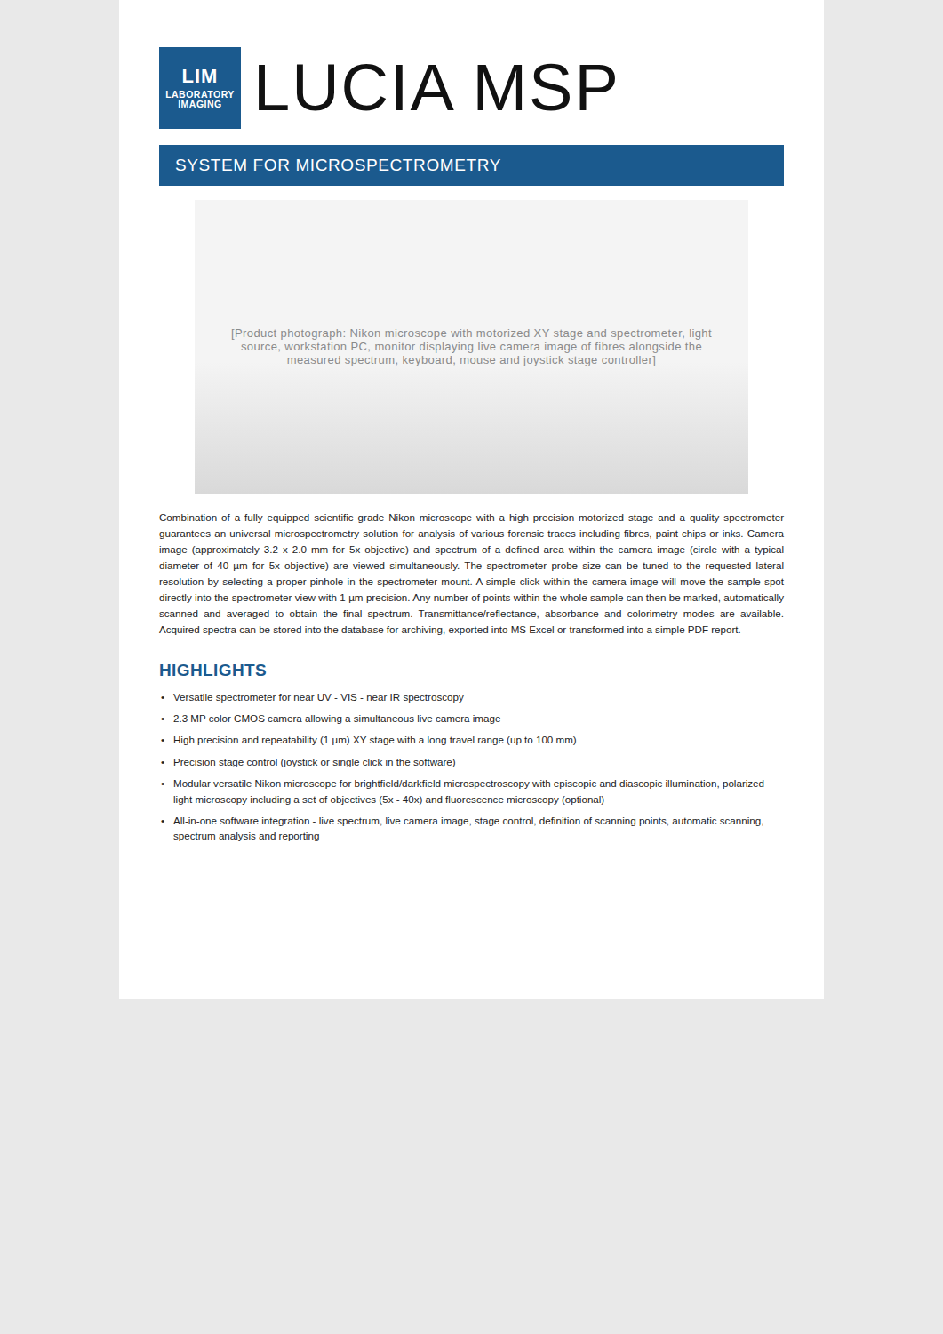LIM
LABORATORY
IMAGING
LUCIA MSP
System for Microspectrometry
[Product photograph: Nikon microscope with motorized XY stage and spectrometer, light source, workstation PC, monitor displaying live camera image of fibres alongside the measured spectrum, keyboard, mouse and joystick stage controller]
Combination of a fully equipped scientific grade Nikon microscope with a high precision motorized stage and a quality spectrometer guarantees an universal microspectrometry solution for analysis of various forensic traces including fibres, paint chips or inks. Camera image (approximately 3.2 x 2.0 mm for 5x objective) and spectrum of a defined area within the camera image (circle with a typical diameter of 40 µm for 5x objective) are viewed simultaneously. The spectrometer probe size can be tuned to the requested lateral resolution by selecting a proper pinhole in the spectrometer mount. A simple click within the camera image will move the sample spot directly into the spectrometer view with 1 µm precision. Any number of points within the whole sample can then be marked, automatically scanned and averaged to obtain the final spectrum. Transmittance/reflectance, absorbance and colorimetry modes are available. Acquired spectra can be stored into the database for archiving, exported into MS Excel or transformed into a simple PDF report.
Highlights
Versatile spectrometer for near UV - VIS - near IR spectroscopy
2.3 MP color CMOS camera allowing a simultaneous live camera image
High precision and repeatability (1 µm) XY stage with a long travel range (up to 100 mm)
Precision stage control (joystick or single click in the software)
Modular versatile Nikon microscope for brightfield/darkfield microspectroscopy with episcopic and diascopic illumination, polarized light microscopy including a set of objectives (5x - 40x) and fluorescence microscopy (optional)
All-in-one software integration - live spectrum, live camera image, stage control, definition of scanning points, automatic scanning, spectrum analysis and reporting